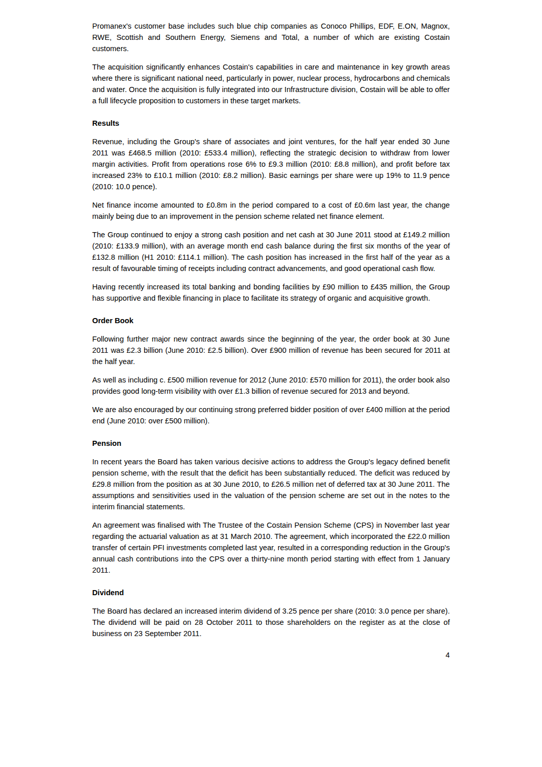Promanex's customer base includes such blue chip companies as Conoco Phillips, EDF, E.ON, Magnox, RWE, Scottish and Southern Energy, Siemens and Total, a number of which are existing Costain customers.
The acquisition significantly enhances Costain's capabilities in care and maintenance in key growth areas where there is significant national need, particularly in power, nuclear process, hydrocarbons and chemicals and water. Once the acquisition is fully integrated into our Infrastructure division, Costain will be able to offer a full lifecycle proposition to customers in these target markets.
Results
Revenue, including the Group's share of associates and joint ventures, for the half year ended 30 June 2011 was £468.5 million (2010: £533.4 million), reflecting the strategic decision to withdraw from lower margin activities. Profit from operations rose 6% to £9.3 million (2010: £8.8 million), and profit before tax increased 23% to £10.1 million (2010: £8.2 million). Basic earnings per share were up 19% to 11.9 pence (2010: 10.0 pence).
Net finance income amounted to £0.8m in the period compared to a cost of £0.6m last year, the change mainly being due to an improvement in the pension scheme related net finance element.
The Group continued to enjoy a strong cash position and net cash at 30 June 2011 stood at £149.2 million (2010: £133.9 million), with an average month end cash balance during the first six months of the year of £132.8 million (H1 2010: £114.1 million). The cash position has increased in the first half of the year as a result of favourable timing of receipts including contract advancements, and good operational cash flow.
Having recently increased its total banking and bonding facilities by £90 million to £435 million, the Group has supportive and flexible financing in place to facilitate its strategy of organic and acquisitive growth.
Order Book
Following further major new contract awards since the beginning of the year, the order book at 30 June 2011 was £2.3 billion (June 2010: £2.5 billion). Over £900 million of revenue has been secured for 2011 at the half year.
As well as including c. £500 million revenue for 2012 (June 2010: £570 million for 2011), the order book also provides good long-term visibility with over £1.3 billion of revenue secured for 2013 and beyond.
We are also encouraged by our continuing strong preferred bidder position of over £400 million at the period end (June 2010: over £500 million).
Pension
In recent years the Board has taken various decisive actions to address the Group's legacy defined benefit pension scheme, with the result that the deficit has been substantially reduced. The deficit was reduced by £29.8 million from the position as at 30 June 2010, to £26.5 million net of deferred tax at 30 June 2011. The assumptions and sensitivities used in the valuation of the pension scheme are set out in the notes to the interim financial statements.
An agreement was finalised with The Trustee of the Costain Pension Scheme (CPS) in November last year regarding the actuarial valuation as at 31 March 2010. The agreement, which incorporated the £22.0 million transfer of certain PFI investments completed last year, resulted in a corresponding reduction in the Group's annual cash contributions into the CPS over a thirty-nine month period starting with effect from 1 January 2011.
Dividend
The Board has declared an increased interim dividend of 3.25 pence per share (2010: 3.0 pence per share). The dividend will be paid on 28 October 2011 to those shareholders on the register as at the close of business on 23 September 2011.
4